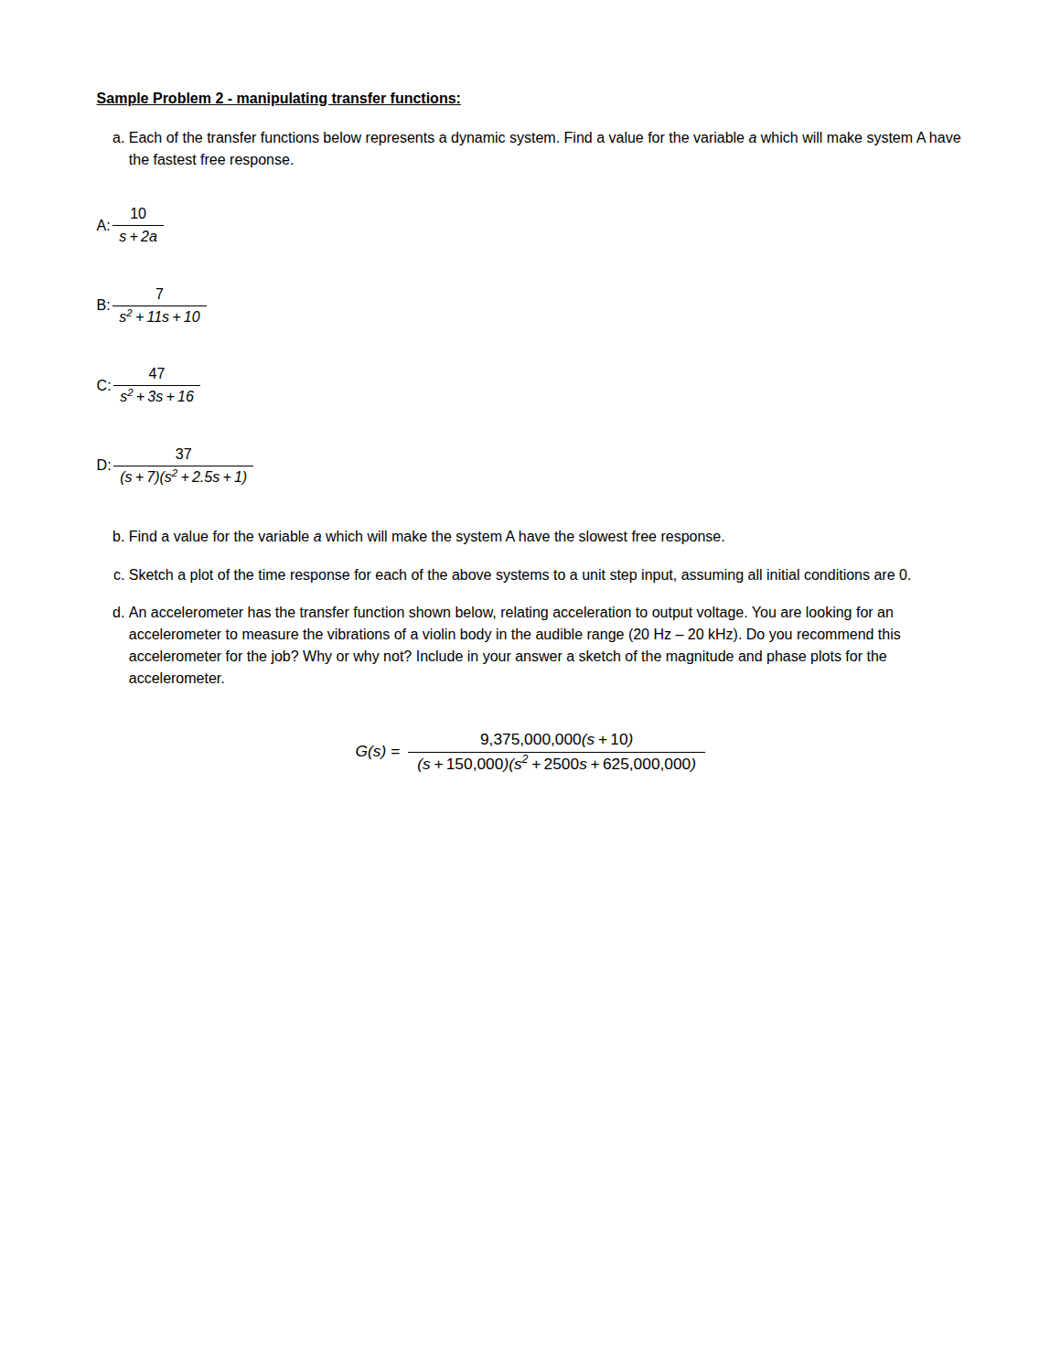Sample Problem 2 - manipulating transfer functions:
Each of the transfer functions below represents a dynamic system. Find a value for the variable a which will make system A have the fastest free response.
A: 10 s + 2a
B: 7 s2 + 11s + 10
C: 47 s2 + 3s + 16
D: 37 (s + 7)(s2 + 2.5s + 1)
Find a value for the variable a which will make the system A have the slowest free response.
Sketch a plot of the time response for each of the above systems to a unit step input, assuming all initial conditions are 0.
An accelerometer has the transfer function shown below, relating acceleration to output voltage. You are looking for an accelerometer to measure the vibrations of a violin body in the audible range (20 Hz – 20 kHz). Do you recommend this accelerometer for the job? Why or why not? Include in your answer a sketch of the magnitude and phase plots for the accelerometer.
G(s) = 9,375,000,000(s + 10) (s + 150,000)(s2 + 2500s + 625,000,000)